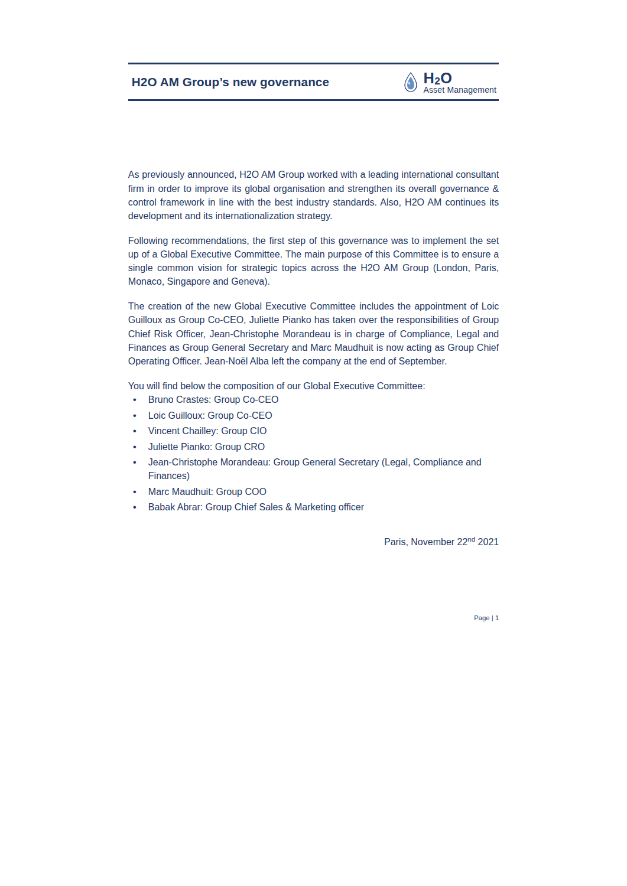H2O AM Group’s new governance
H2O
Asset Management
As previously announced, H2O AM Group worked with a leading international consultant firm in order to improve its global organisation and strengthen its overall governance & control framework in line with the best industry standards. Also, H2O AM continues its development and its internationalization strategy.
Following recommendations, the first step of this governance was to implement the set up of a Global Executive Committee. The main purpose of this Committee is to ensure a single common vision for strategic topics across the H2O AM Group (London, Paris, Monaco, Singapore and Geneva).
The creation of the new Global Executive Committee includes the appointment of Loic Guilloux as Group Co-CEO, Juliette Pianko has taken over the responsibilities of Group Chief Risk Officer, Jean-Christophe Morandeau is in charge of Compliance, Legal and Finances as Group General Secretary and Marc Maudhuit is now acting as Group Chief Operating Officer. Jean-Noël Alba left the company at the end of September.
You will find below the composition of our Global Executive Committee:
Bruno Crastes: Group Co-CEO
Loic Guilloux: Group Co-CEO
Vincent Chailley: Group CIO
Juliette Pianko: Group CRO
Jean-Christophe Morandeau: Group General Secretary (Legal, Compliance and Finances)
Marc Maudhuit: Group COO
Babak Abrar: Group Chief Sales & Marketing officer
Paris, November 22nd 2021
Page | 1